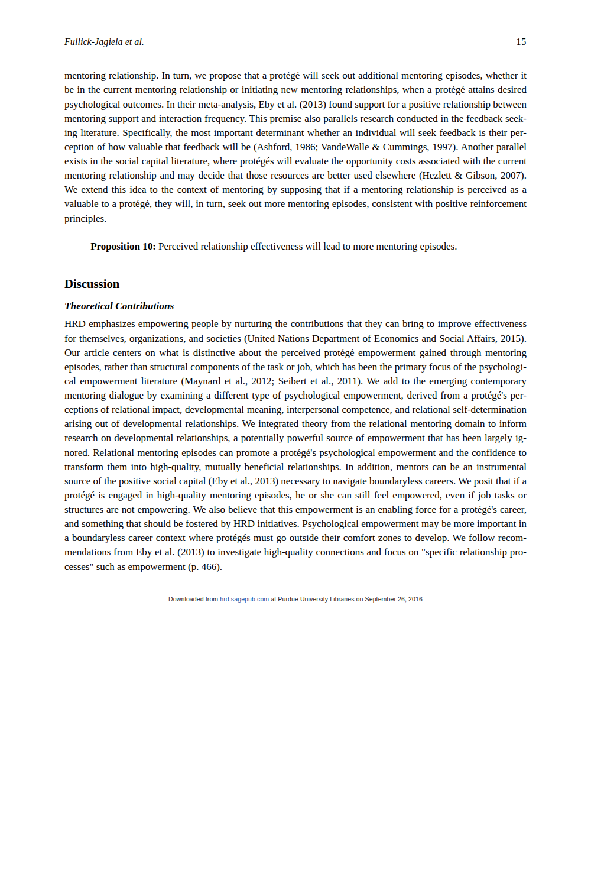Fullick-Jagiela et al. 15
mentoring relationship. In turn, we propose that a protégé will seek out additional mentoring episodes, whether it be in the current mentoring relationship or initiating new mentoring relationships, when a protégé attains desired psychological outcomes. In their meta-analysis, Eby et al. (2013) found support for a positive relationship between mentoring support and interaction frequency. This premise also parallels research conducted in the feedback seeking literature. Specifically, the most important determinant whether an individual will seek feedback is their perception of how valuable that feedback will be (Ashford, 1986; VandeWalle & Cummings, 1997). Another parallel exists in the social capital literature, where protégés will evaluate the opportunity costs associated with the current mentoring relationship and may decide that those resources are better used elsewhere (Hezlett & Gibson, 2007). We extend this idea to the context of mentoring by supposing that if a mentoring relationship is perceived as a valuable to a protégé, they will, in turn, seek out more mentoring episodes, consistent with positive reinforcement principles.
Proposition 10: Perceived relationship effectiveness will lead to more mentoring episodes.
Discussion
Theoretical Contributions
HRD emphasizes empowering people by nurturing the contributions that they can bring to improve effectiveness for themselves, organizations, and societies (United Nations Department of Economics and Social Affairs, 2015). Our article centers on what is distinctive about the perceived protégé empowerment gained through mentoring episodes, rather than structural components of the task or job, which has been the primary focus of the psychological empowerment literature (Maynard et al., 2012; Seibert et al., 2011). We add to the emerging contemporary mentoring dialogue by examining a different type of psychological empowerment, derived from a protégé's perceptions of relational impact, developmental meaning, interpersonal competence, and relational self-determination arising out of developmental relationships. We integrated theory from the relational mentoring domain to inform research on developmental relationships, a potentially powerful source of empowerment that has been largely ignored. Relational mentoring episodes can promote a protégé's psychological empowerment and the confidence to transform them into high-quality, mutually beneficial relationships. In addition, mentors can be an instrumental source of the positive social capital (Eby et al., 2013) necessary to navigate boundaryless careers. We posit that if a protégé is engaged in high-quality mentoring episodes, he or she can still feel empowered, even if job tasks or structures are not empowering. We also believe that this empowerment is an enabling force for a protégé's career, and something that should be fostered by HRD initiatives. Psychological empowerment may be more important in a boundaryless career context where protégés must go outside their comfort zones to develop. We follow recommendations from Eby et al. (2013) to investigate high-quality connections and focus on "specific relationship processes" such as empowerment (p. 466).
Downloaded from hrd.sagepub.com at Purdue University Libraries on September 26, 2016